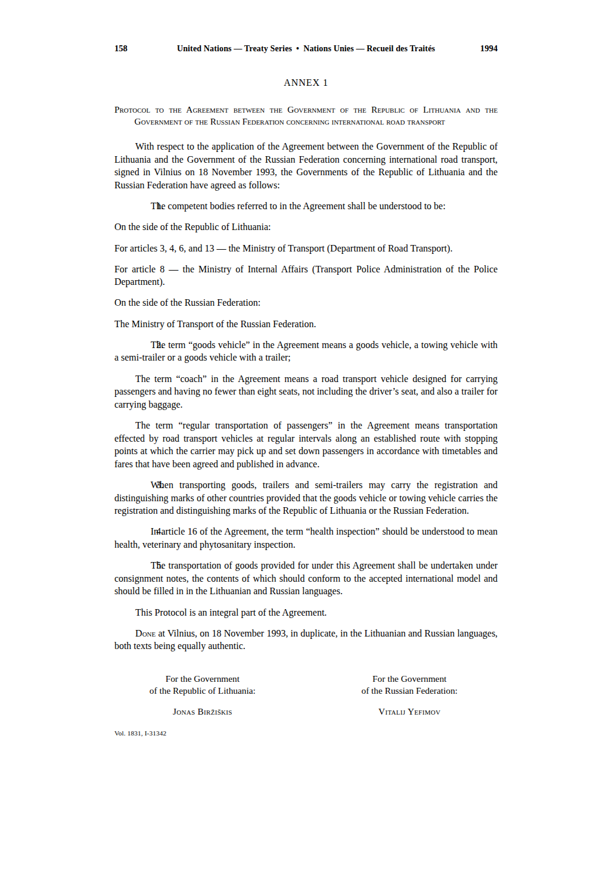158
United Nations — Treaty Series•Nations Unies — Recueil des Traités
1994
ANNEX 1
Protocol to the Agreement between the Government of the Republic of Lithuania and the Government of the Russian Federation concerning international road transport
With respect to the application of the Agreement between the Government of the Republic of Lithuania and the Government of the Russian Federation concerning international road transport, signed in Vilnius on 18 November 1993, the Governments of the Republic of Lithuania and the Russian Federation have agreed as follows:
1. The competent bodies referred to in the Agreement shall be understood to be:
On the side of the Republic of Lithuania:
For articles 3, 4, 6, and 13 — the Ministry of Transport (Department of Road Transport).
For article 8 — the Ministry of Internal Affairs (Transport Police Administration of the Police Department).
On the side of the Russian Federation:
The Ministry of Transport of the Russian Federation.
2. The term “goods vehicle” in the Agreement means a goods vehicle, a towing vehicle with a semi-trailer or a goods vehicle with a trailer;
The term “coach” in the Agreement means a road transport vehicle designed for carrying passengers and having no fewer than eight seats, not including the driver’s seat, and also a trailer for carrying baggage.
The term “regular transportation of passengers” in the Agreement means transportation effected by road transport vehicles at regular intervals along an established route with stopping points at which the carrier may pick up and set down passengers in accordance with timetables and fares that have been agreed and published in advance.
3. When transporting goods, trailers and semi-trailers may carry the registration and distinguishing marks of other countries provided that the goods vehicle or towing vehicle carries the registration and distinguishing marks of the Republic of Lithuania or the Russian Federation.
4. In article 16 of the Agreement, the term “health inspection” should be understood to mean health, veterinary and phytosanitary inspection.
5. The transportation of goods provided for under this Agreement shall be undertaken under consignment notes, the contents of which should conform to the accepted international model and should be filled in in the Lithuanian and Russian languages.
This Protocol is an integral part of the Agreement.
Done at Vilnius, on 18 November 1993, in duplicate, in the Lithuanian and Russian languages, both texts being equally authentic.
For the Government
of the Republic of Lithuania:
Jonas Biržiškis
For the Government
of the Russian Federation:
Vitalij Yefimov
Vol. 1831, I-31342